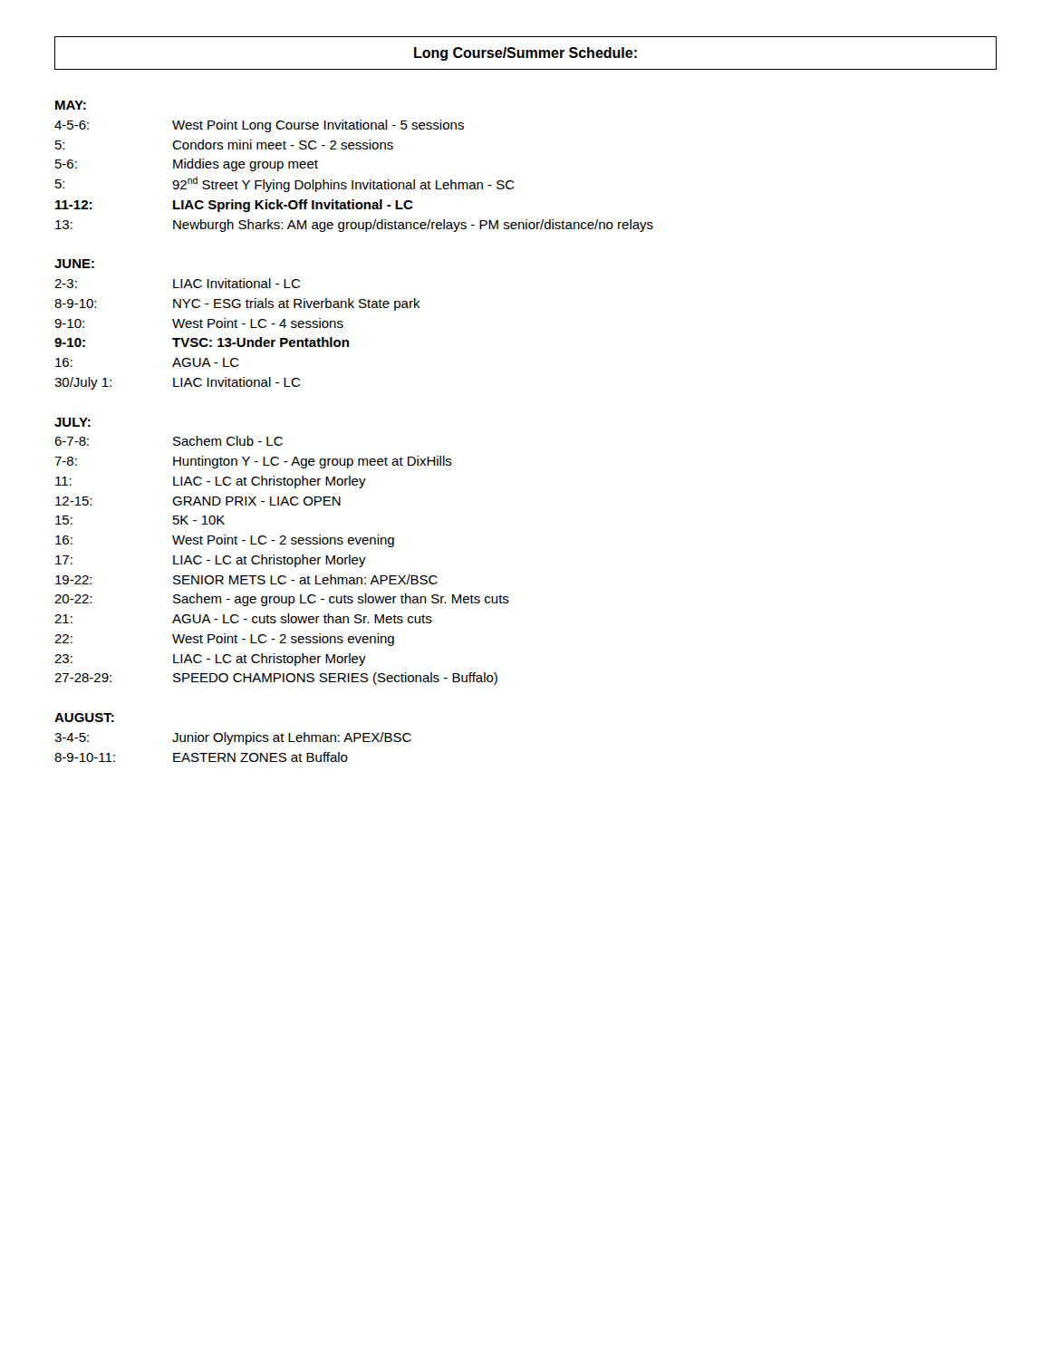Long Course/Summer Schedule:
MAY:
| 4-5-6: | West Point Long Course Invitational - 5 sessions |
| 5: | Condors mini meet - SC - 2 sessions |
| 5-6: | Middies age group meet |
| 5: | 92 nd Street Y Flying Dolphins Invitational at Lehman - SC |
| 11-12: | LIAC Spring Kick-Off Invitational - LC |
| 13: | Newburgh Sharks: AM age group/distance/relays - PM senior/distance/no relays |
JUNE:
| 2-3: | LIAC Invitational - LC |
| 8-9-10: | NYC - ESG trials at Riverbank State park |
| 9-10: | West Point - LC - 4 sessions |
| 9-10: | TVSC: 13-Under Pentathlon |
| 16: | AGUA - LC |
| 30/July 1: | LIAC Invitational - LC |
JULY:
| 6-7-8: | Sachem Club - LC |
| 7-8: | Huntington Y - LC - Age group meet at DixHills |
| 11: | LIAC - LC at Christopher Morley |
| 12-15: | GRAND PRIX - LIAC OPEN |
| 15: | 5K - 10K |
| 16: | West Point - LC - 2 sessions evening |
| 17: | LIAC - LC at Christopher Morley |
| 19-22: | SENIOR METS LC - at Lehman: APEX/BSC |
| 20-22: | Sachem - age group LC - cuts slower than Sr. Mets cuts |
| 21: | AGUA - LC - cuts slower than Sr. Mets cuts |
| 22: | West Point - LC - 2 sessions evening |
| 23: | LIAC - LC at Christopher Morley |
| 27-28-29: | SPEEDO CHAMPIONS SERIES (Sectionals - Buffalo) |
AUGUST:
| 3-4-5: | Junior Olympics at Lehman: APEX/BSC |
| 8-9-10-11: | EASTERN ZONES at Buffalo |